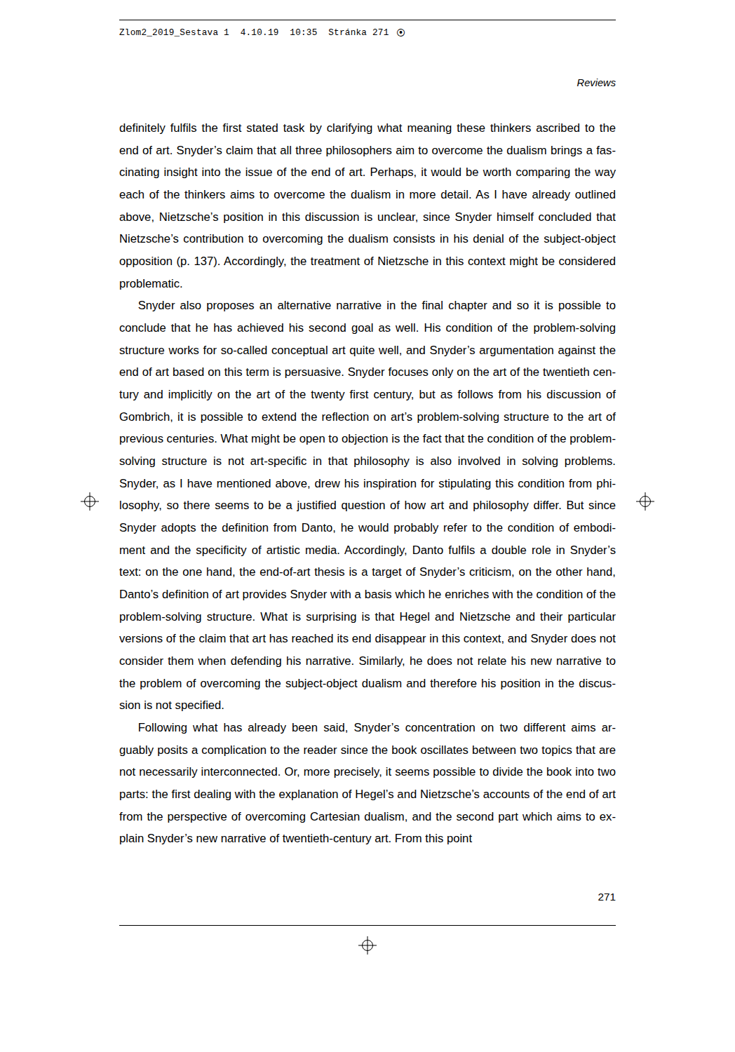Zlom2_2019_Sestava 1 4.10.19 10:35 Stránka 271⦿
Reviews
definitely fulfils the first stated task by clarifying what meaning these thinkers ascribed to the end of art. Snyder’s claim that all three philosophers aim to overcome the dualism brings a fascinating insight into the issue of the end of art. Perhaps, it would be worth comparing the way each of the thinkers aims to overcome the dualism in more detail. As I have already outlined above, Nietzsche’s position in this discussion is unclear, since Snyder himself concluded that Nietzsche’s contribution to overcoming the dualism consists in his denial of the subject-object opposition (p. 137). Accordingly, the treatment of Nietzsche in this context might be considered problematic.
Snyder also proposes an alternative narrative in the final chapter and so it is possible to conclude that he has achieved his second goal as well. His condition of the problem-solving structure works for so-called conceptual art quite well, and Snyder’s argumentation against the end of art based on this term is persuasive. Snyder focuses only on the art of the twentieth century and implicitly on the art of the twenty first century, but as follows from his discussion of Gombrich, it is possible to extend the reflection on art’s problem-solving structure to the art of previous centuries. What might be open to objection is the fact that the condition of the problem-solving structure is not art-specific in that philosophy is also involved in solving problems. Snyder, as I have mentioned above, drew his inspiration for stipulating this condition from philosophy, so there seems to be a justified question of how art and philosophy differ. But since Snyder adopts the definition from Danto, he would probably refer to the condition of embodiment and the specificity of artistic media. Accordingly, Danto fulfils a double role in Snyder’s text: on the one hand, the end-of-art thesis is a target of Snyder’s criticism, on the other hand, Danto’s definition of art provides Snyder with a basis which he enriches with the condition of the problem-solving structure. What is surprising is that Hegel and Nietzsche and their particular versions of the claim that art has reached its end disappear in this context, and Snyder does not consider them when defending his narrative. Similarly, he does not relate his new narrative to the problem of overcoming the subject-object dualism and therefore his position in the discussion is not specified.
Following what has already been said, Snyder’s concentration on two different aims arguably posits a complication to the reader since the book oscillates between two topics that are not necessarily interconnected. Or, more precisely, it seems possible to divide the book into two parts: the first dealing with the explanation of Hegel’s and Nietzsche’s accounts of the end of art from the perspective of overcoming Cartesian dualism, and the second part which aims to explain Snyder’s new narrative of twentieth-century art. From this point
271